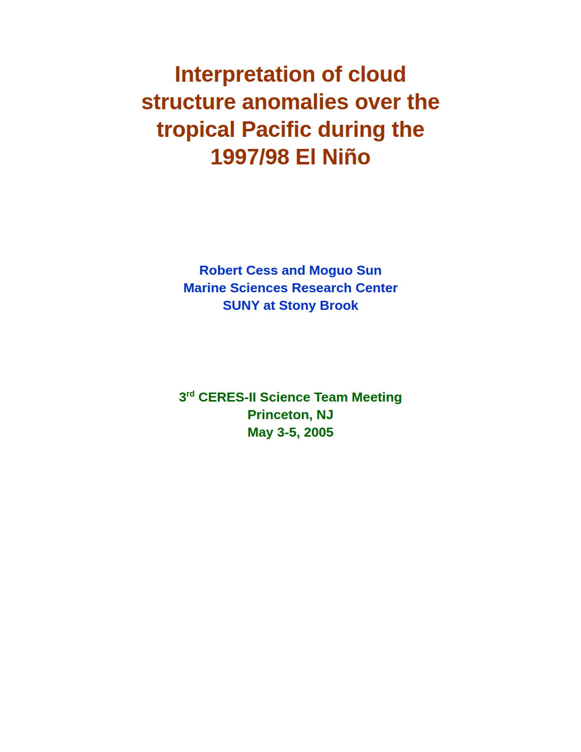Interpretation of cloud structure anomalies over the tropical Pacific during the 1997/98 El Niño
Robert Cess and Moguo Sun
Marine Sciences Research Center
SUNY at Stony Brook
3rd CERES-II Science Team Meeting
Princeton, NJ
May 3-5, 2005